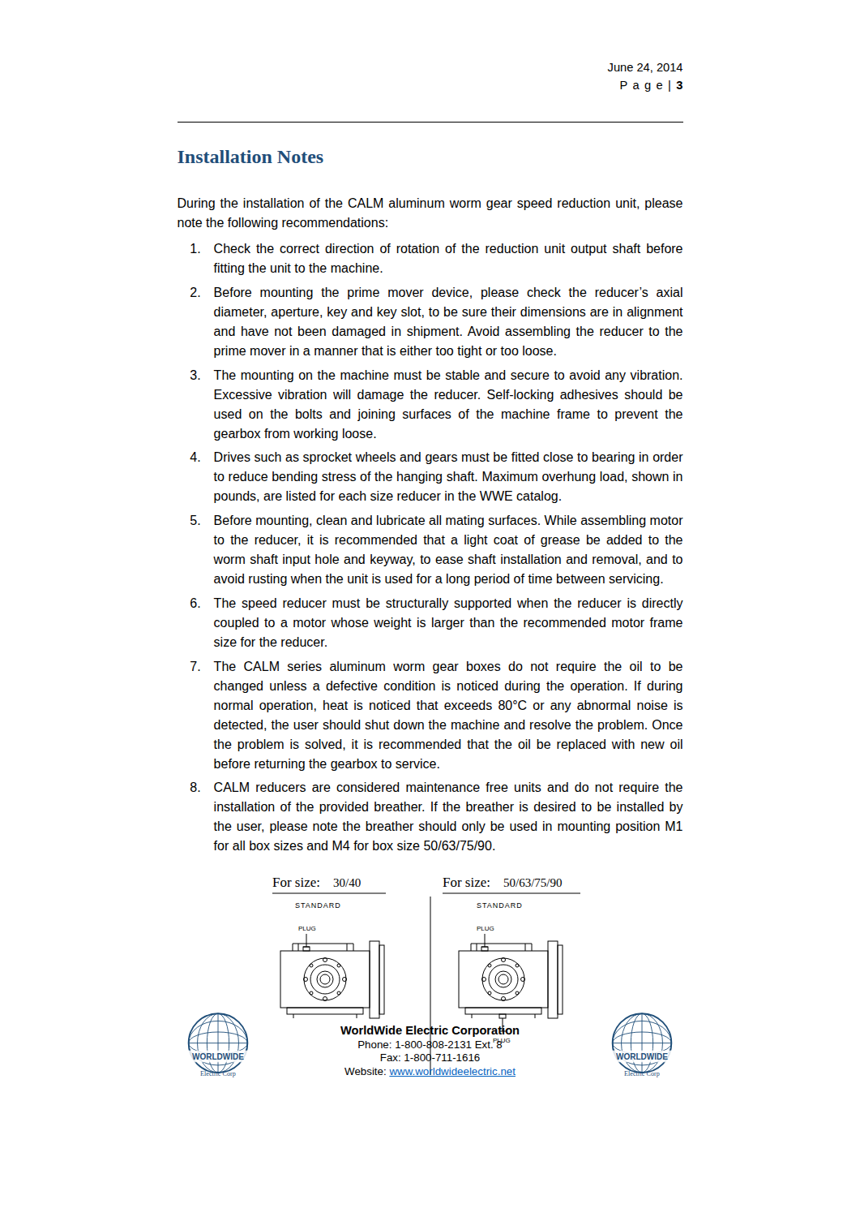June 24, 2014
P a g e | 3
Installation Notes
During the installation of the CALM aluminum worm gear speed reduction unit, please note the following recommendations:
Check the correct direction of rotation of the reduction unit output shaft before fitting the unit to the machine.
Before mounting the prime mover device, please check the reducer’s axial diameter, aperture, key and key slot, to be sure their dimensions are in alignment and have not been damaged in shipment. Avoid assembling the reducer to the prime mover in a manner that is either too tight or too loose.
The mounting on the machine must be stable and secure to avoid any vibration. Excessive vibration will damage the reducer. Self-locking adhesives should be used on the bolts and joining surfaces of the machine frame to prevent the gearbox from working loose.
Drives such as sprocket wheels and gears must be fitted close to bearing in order to reduce bending stress of the hanging shaft. Maximum overhung load, shown in pounds, are listed for each size reducer in the WWE catalog.
Before mounting, clean and lubricate all mating surfaces. While assembling motor to the reducer, it is recommended that a light coat of grease be added to the worm shaft input hole and keyway, to ease shaft installation and removal, and to avoid rusting when the unit is used for a long period of time between servicing.
The speed reducer must be structurally supported when the reducer is directly coupled to a motor whose weight is larger than the recommended motor frame size for the reducer.
The CALM series aluminum worm gear boxes do not require the oil to be changed unless a defective condition is noticed during the operation. If during normal operation, heat is noticed that exceeds 80°C or any abnormal noise is detected, the user should shut down the machine and resolve the problem. Once the problem is solved, it is recommended that the oil be replaced with new oil before returning the gearbox to service.
CALM reducers are considered maintenance free units and do not require the installation of the provided breather. If the breather is desired to be installed by the user, please note the breather should only be used in mounting position M1 for all box sizes and M4 for box size 50/63/75/90.
For size: 30/40 For size: 50/63/75/90 STANDARD STANDARD PLUG PLUG PLUG
WORLDWIDE Electric Corp
WorldWide Electric Corporation
Phone: 1-800-808-2131 Ext. 8
Fax: 1-800-711-1616
Website: www.worldwideelectric.net
WORLDWIDE Electric Corp